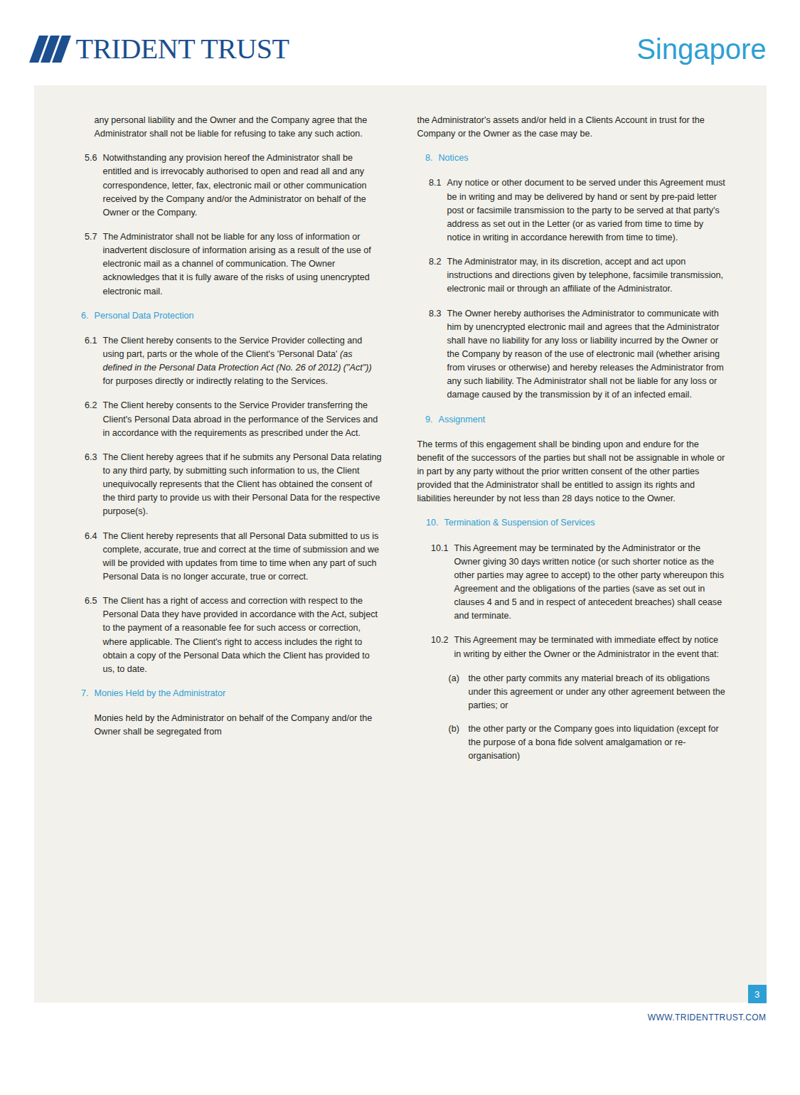TRIDENT TRUST
Singapore
any personal liability and the Owner and the Company agree that the Administrator shall not be liable for refusing to take any such action.
5.6
Notwithstanding any provision hereof the Administrator shall be entitled and is irrevocably authorised to open and read all and any correspondence, letter, fax, electronic mail or other communication received by the Company and/or the Administrator on behalf of the Owner or the Company.
5.7
The Administrator shall not be liable for any loss of information or inadvertent disclosure of information arising as a result of the use of electronic mail as a channel of communication. The Owner acknowledges that it is fully aware of the risks of using unencrypted electronic mail.
6. Personal Data Protection
6.1
The Client hereby consents to the Service Provider collecting and using part, parts or the whole of the Client's 'Personal Data' (as defined in the Personal Data Protection Act (No. 26 of 2012) ("Act")) for purposes directly or indirectly relating to the Services.
6.2
The Client hereby consents to the Service Provider transferring the Client's Personal Data abroad in the performance of the Services and in accordance with the requirements as prescribed under the Act.
6.3
The Client hereby agrees that if he submits any Personal Data relating to any third party, by submitting such information to us, the Client unequivocally represents that the Client has obtained the consent of the third party to provide us with their Personal Data for the respective purpose(s).
6.4
The Client hereby represents that all Personal Data submitted to us is complete, accurate, true and correct at the time of submission and we will be provided with updates from time to time when any part of such Personal Data is no longer accurate, true or correct.
6.5
The Client has a right of access and correction with respect to the Personal Data they have provided in accordance with the Act, subject to the payment of a reasonable fee for such access or correction, where applicable. The Client's right to access includes the right to obtain a copy of the Personal Data which the Client has provided to us, to date.
7. Monies Held by the Administrator
Monies held by the Administrator on behalf of the Company and/or the Owner shall be segregated from
the Administrator's assets and/or held in a Clients Account in trust for the Company or the Owner as the case may be.
8. Notices
8.1
Any notice or other document to be served under this Agreement must be in writing and may be delivered by hand or sent by pre-paid letter post or facsimile transmission to the party to be served at that party's address as set out in the Letter (or as varied from time to time by notice in writing in accordance herewith from time to time).
8.2
The Administrator may, in its discretion, accept and act upon instructions and directions given by telephone, facsimile transmission, electronic mail or through an affiliate of the Administrator.
8.3
The Owner hereby authorises the Administrator to communicate with him by unencrypted electronic mail and agrees that the Administrator shall have no liability for any loss or liability incurred by the Owner or the Company by reason of the use of electronic mail (whether arising from viruses or otherwise) and hereby releases the Administrator from any such liability. The Administrator shall not be liable for any loss or damage caused by the transmission by it of an infected email.
9. Assignment
The terms of this engagement shall be binding upon and endure for the benefit of the successors of the parties but shall not be assignable in whole or in part by any party without the prior written consent of the other parties provided that the Administrator shall be entitled to assign its rights and liabilities hereunder by not less than 28 days notice to the Owner.
10. Termination & Suspension of Services
10.1
This Agreement may be terminated by the Administrator or the Owner giving 30 days written notice (or such shorter notice as the other parties may agree to accept) to the other party whereupon this Agreement and the obligations of the parties (save as set out in clauses 4 and 5 and in respect of antecedent breaches) shall cease and terminate.
10.2
This Agreement may be terminated with immediate effect by notice in writing by either the Owner or the Administrator in the event that:
(a)
the other party commits any material breach of its obligations under this agreement or under any other agreement between the parties; or
(b)
the other party or the Company goes into liquidation (except for the purpose of a bona fide solvent amalgamation or re-organisation)
3
WWW.TRIDENTTRUST.COM